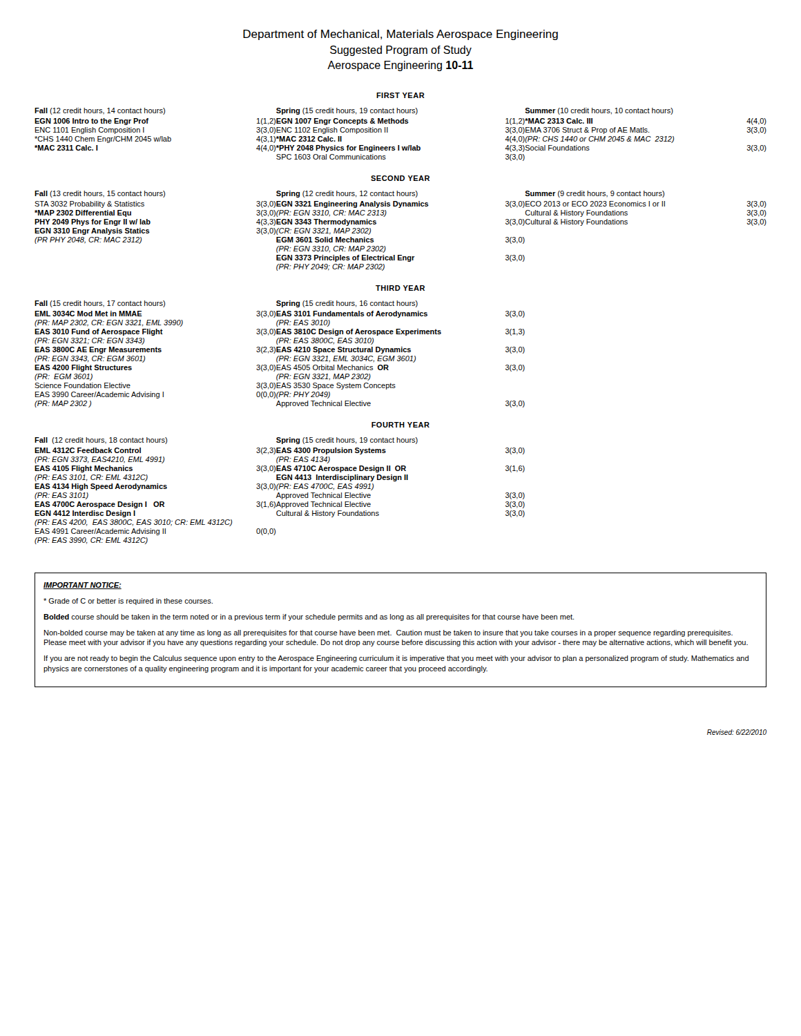Department of Mechanical, Materials Aerospace Engineering
Suggested Program of Study
Aerospace Engineering 10-11
FIRST YEAR
| Fall (12 credit hours, 14 contact hours) / EGN 1006 Intro to the Engr Prof / 1(1,2) / / ENC 1101 English Composition I / 3(3,0) / / *CHS 1440 Chem Engr/CHM 2045 w/lab / 4(3,1) / / *MAC 2311 Calc. I / 4(4,0) / | Spring (15 credit hours, 19 contact hours) / EGN 1007 Engr Concepts & Methods / 1(1,2) / / ENC 1102 English Composition II / 3(3,0) / / *MAC 2312 Calc. II / 4(4,0) / / *PHY 2048 Physics for Engineers I w/lab / 4(3,3) / / SPC 1603 Oral Communications / 3(3,0) / | Summer (10 credit hours, 10 contact hours) / *MAC 2313 Calc. III / 4(4,0) / / EMA 3706 Struct & Prop of AE Matls. / 3(3,0) / / (PR: CHS 1440 or CHM 2045 & MAC 2312) / / Social Foundations / 3(3,0) / |
SECOND YEAR
| Fall (13 credit hours, 15 contact hours) / STA 3032 Probability & Statistics / 3(3,0) / / *MAP 2302 Differential Equ / 3(3,0) / / PHY 2049 Phys for Engr II w/ lab / 4(3,3) / / EGN 3310 Engr Analysis Statics / 3(3,0) / / (PR PHY 2048, CR: MAC 2312) / | Spring (12 credit hours, 12 contact hours) / EGN 3321 Engineering Analysis Dynamics / 3(3,0) / / (PR: EGN 3310, CR: MAC 2313) / / EGN 3343 Thermodynamics / 3(3,0) / / (CR: EGN 3321, MAP 2302) / / EGM 3601 Solid Mechanics / 3(3,0) / / (PR: EGN 3310, CR: MAP 2302) / / EGN 3373 Principles of Electrical Engr / 3(3,0) / / (PR: PHY 2049; CR: MAP 2302) / | Summer (9 credit hours, 9 contact hours) / ECO 2013 or ECO 2023 Economics I or II / 3(3,0) / / Cultural & History Foundations / 3(3,0) / / Cultural & History Foundations / 3(3,0) / |
THIRD YEAR
| Fall (15 credit hours, 17 contact hours) / EML 3034C Mod Met in MMAE / 3(3,0) / / (PR: MAP 2302, CR: EGN 3321, EML 3990) / / EAS 3010 Fund of Aerospace Flight / 3(3,0) / / (PR: EGN 3321; CR: EGN 3343) / / EAS 3800C AE Engr Measurements / 3(2,3) / / (PR: EGN 3343, CR: EGM 3601) / / EAS 4200 Flight Structures / 3(3,0) / / (PR: EGM 3601) / / Science Foundation Elective / 3(3,0) / / EAS 3990 Career/Academic Advising I / 0(0,0) / / (PR: MAP 2302 ) / | Spring (15 credit hours, 16 contact hours) / EAS 3101 Fundamentals of Aerodynamics / 3(3,0) / / (PR: EAS 3010) / / EAS 3810C Design of Aerospace Experiments / 3(1,3) / / (PR: EAS 3800C, EAS 3010) / / EAS 4210 Space Structural Dynamics / 3(3,0) / / (PR: EGN 3321, EML 3034C, EGM 3601) / / EAS 4505 Orbital Mechanics OR / 3(3,0) / / (PR: EGN 3321, MAP 2302) / / EAS 3530 Space System Concepts / / / (PR: PHY 2049) / / Approved Technical Elective / 3(3,0) / | |
FOURTH YEAR
| Fall (12 credit hours, 18 contact hours) / EML 4312C Feedback Control / 3(2,3) / / (PR: EGN 3373, EAS4210, EML 4991) / / EAS 4105 Flight Mechanics / 3(3,0) / / (PR: EAS 3101, CR: EML 4312C) / / EAS 4134 High Speed Aerodynamics / 3(3,0) / / (PR: EAS 3101) / / EAS 4700C Aerospace Design I OR / 3(1,6) / / EGN 4412 Interdisc Design I / / / (PR: EAS 4200, EAS 3800C, EAS 3010; CR: EML 4312C) / / EAS 4991 Career/Academic Advising II / 0(0,0) / / (PR: EAS 3990, CR: EML 4312C) / | Spring (15 credit hours, 19 contact hours) / EAS 4300 Propulsion Systems / 3(3,0) / / (PR: EAS 4134) / / EAS 4710C Aerospace Design II OR / 3(1,6) / / EGN 4413 Interdisciplinary Design II / / / (PR: EAS 4700C, EAS 4991) / / Approved Technical Elective / 3(3,0) / / Approved Technical Elective / 3(3,0) / / Cultural & History Foundations / 3(3,0) / | |
IMPORTANT NOTICE:
* Grade of C or better is required in these courses.
Bolded course should be taken in the term noted or in a previous term if your schedule permits and as long as all prerequisites for that course have been met.
Non-bolded course may be taken at any time as long as all prerequisites for that course have been met. Caution must be taken to insure that you take courses in a proper sequence regarding prerequisites. Please meet with your advisor if you have any questions regarding your schedule. Do not drop any course before discussing this action with your advisor - there may be alternative actions, which will benefit you.
If you are not ready to begin the Calculus sequence upon entry to the Aerospace Engineering curriculum it is imperative that you meet with your advisor to plan a personalized program of study. Mathematics and physics are cornerstones of a quality engineering program and it is important for your academic career that you proceed accordingly.
Revised: 6/22/2010